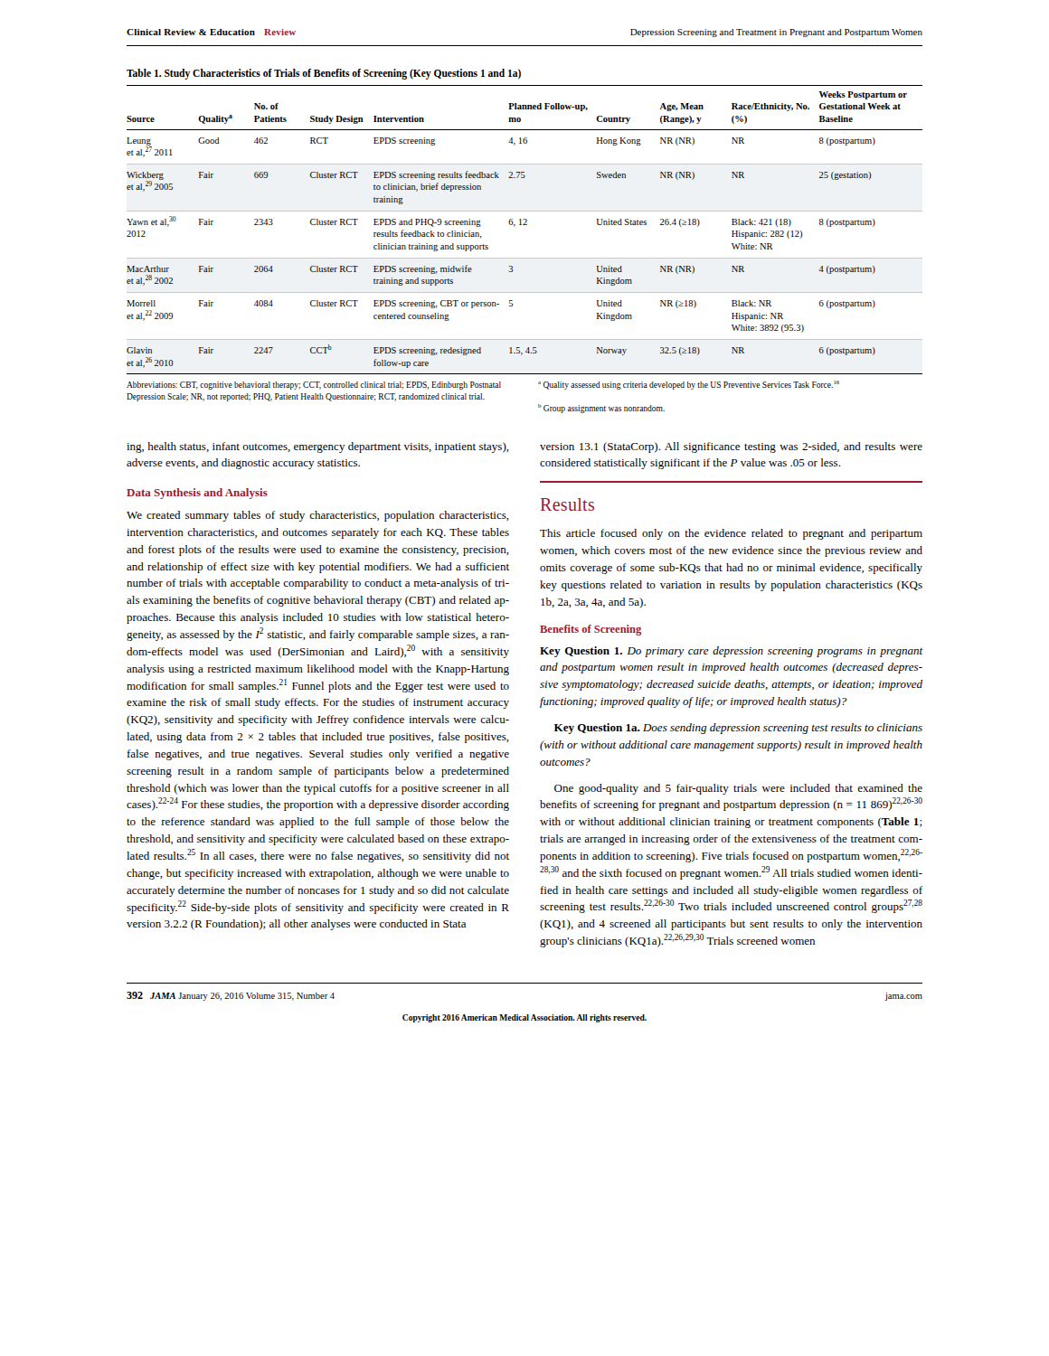Clinical Review & Education Review
Depression Screening and Treatment in Pregnant and Postpartum Women
Table 1. Study Characteristics of Trials of Benefits of Screening (Key Questions 1 and 1a)
| Source | Quality a | No. of Patients | Study Design | Intervention | Planned Follow-up, mo | Country | Age, Mean (Range), y | Race/Ethnicity, No. (%) | Weeks Postpartum or Gestational Week at Baseline |
| --- | --- | --- | --- | --- | --- | --- | --- | --- | --- |
| Leung et al, 27 2011 | Good | 462 | RCT | EPDS screening | 4, 16 | Hong Kong | NR (NR) | NR | 8 (postpartum) |
| Wickberg et al, 29 2005 | Fair | 669 | Cluster RCT | EPDS screening results feedback to clinician, brief depression training | 2.75 | Sweden | NR (NR) | NR | 25 (gestation) |
| Yawn et al, 30 2012 | Fair | 2343 | Cluster RCT | EPDS and PHQ-9 screening results feedback to clinician, clinician training and supports | 6, 12 | United States | 26.4 (≥18) | Black: 421 (18) Hispanic: 282 (12) White: NR | 8 (postpartum) |
| MacArthur et al, 28 2002 | Fair | 2064 | Cluster RCT | EPDS screening, midwife training and supports | 3 | United Kingdom | NR (NR) | NR | 4 (postpartum) |
| Morrell et al, 22 2009 | Fair | 4084 | Cluster RCT | EPDS screening, CBT or person-centered counseling | 5 | United Kingdom | NR (≥18) | Black: NR Hispanic: NR White: 3892 (95.3) | 6 (postpartum) |
| Glavin et al, 26 2010 | Fair | 2247 | CCT b | EPDS screening, redesigned follow-up care | 1.5, 4.5 | Norway | 32.5 (≥18) | NR | 6 (postpartum) |
Abbreviations: CBT, cognitive behavioral therapy; CCT, controlled clinical trial; EPDS, Edinburgh Postnatal Depression Scale; NR, not reported; PHQ, Patient Health Questionnaire; RCT, randomized clinical trial.
a Quality assessed using criteria developed by the US Preventive Services Task Force.16
b Group assignment was nonrandom.
ing, health status, infant outcomes, emergency department visits, inpatient stays), adverse events, and diagnostic accuracy statistics.
Data Synthesis and Analysis
We created summary tables of study characteristics, population characteristics, intervention characteristics, and outcomes separately for each KQ. These tables and forest plots of the results were used to examine the consistency, precision, and relationship of effect size with key potential modifiers. We had a sufficient number of trials with acceptable comparability to conduct a meta-analysis of trials examining the benefits of cognitive behavioral therapy (CBT) and related approaches. Because this analysis included 10 studies with low statistical heterogeneity, as assessed by the I2 statistic, and fairly comparable sample sizes, a random-effects model was used (DerSimonian and Laird),20 with a sensitivity analysis using a restricted maximum likelihood model with the Knapp-Hartung modification for small samples.21 Funnel plots and the Egger test were used to examine the risk of small study effects. For the studies of instrument accuracy (KQ2), sensitivity and specificity with Jeffrey confidence intervals were calculated, using data from 2 × 2 tables that included true positives, false positives, false negatives, and true negatives. Several studies only verified a negative screening result in a random sample of participants below a predetermined threshold (which was lower than the typical cutoffs for a positive screener in all cases).22-24 For these studies, the proportion with a depressive disorder according to the reference standard was applied to the full sample of those below the threshold, and sensitivity and specificity were calculated based on these extrapolated results.25 In all cases, there were no false negatives, so sensitivity did not change, but specificity increased with extrapolation, although we were unable to accurately determine the number of noncases for 1 study and so did not calculate specificity.22 Side-by-side plots of sensitivity and specificity were created in R version 3.2.2 (R Foundation); all other analyses were conducted in Stata
version 13.1 (StataCorp). All significance testing was 2-sided, and results were considered statistically significant if the P value was .05 or less.
Results
This article focused only on the evidence related to pregnant and peripartum women, which covers most of the new evidence since the previous review and omits coverage of some sub-KQs that had no or minimal evidence, specifically key questions related to variation in results by population characteristics (KQs 1b, 2a, 3a, 4a, and 5a).
Benefits of Screening
Key Question 1. Do primary care depression screening programs in pregnant and postpartum women result in improved health outcomes (decreased depressive symptomatology; decreased suicide deaths, attempts, or ideation; improved functioning; improved quality of life; or improved health status)?
Key Question 1a. Does sending depression screening test results to clinicians (with or without additional care management supports) result in improved health outcomes?
One good-quality and 5 fair-quality trials were included that examined the benefits of screening for pregnant and postpartum depression (n = 11 869)22,26-30 with or without additional clinician training or treatment components (Table 1; trials are arranged in increasing order of the extensiveness of the treatment components in addition to screening). Five trials focused on postpartum women,22,26-28,30 and the sixth focused on pregnant women.29 All trials studied women identified in health care settings and included all study-eligible women regardless of screening test results.22,26-30 Two trials included unscreened control groups27,28 (KQ1), and 4 screened all participants but sent results to only the intervention group's clinicians (KQ1a).22,26,29,30 Trials screened women
392
JAMA January 26, 2016 Volume 315, Number 4
jama.com
Copyright 2016 American Medical Association. All rights reserved.